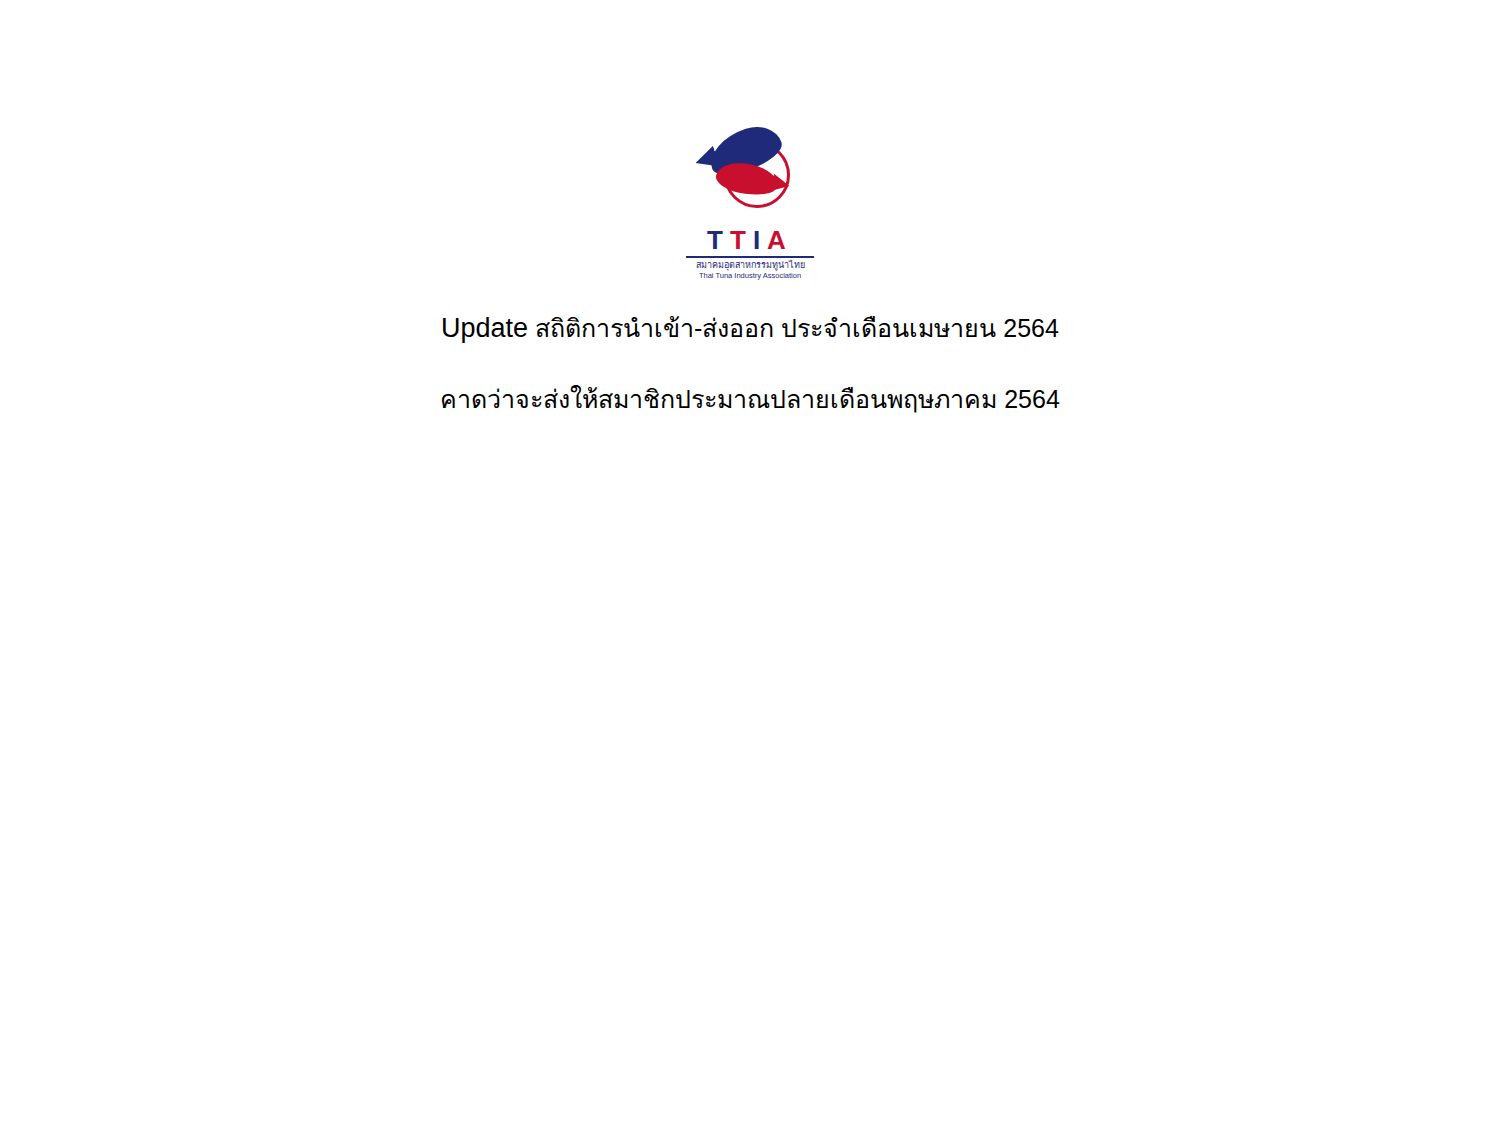TTIA
สมาคมอุตสาหกรรมทูน่าไทย
Thai Tuna Industry Association
Update สถิติการนำเข้า-ส่งออก ประจำเดือนเมษายน 2564
คาดว่าจะส่งให้สมาชิกประมาณปลายเดือนพฤษภาคม 2564